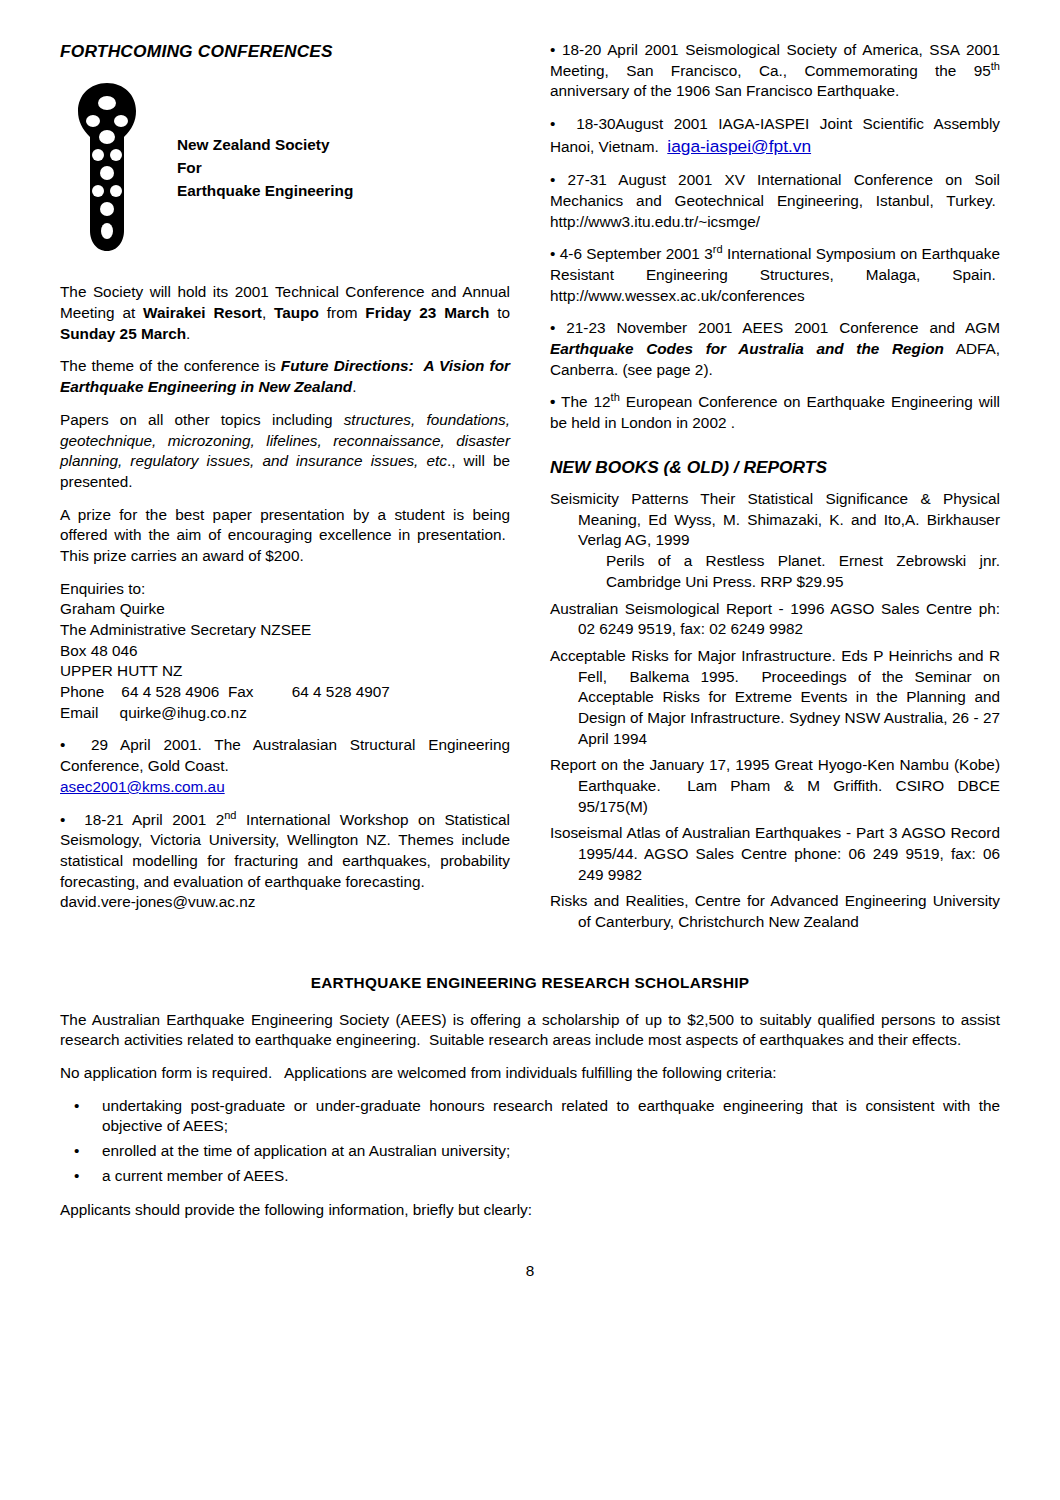FORTHCOMING CONFERENCES
New Zealand Society
For
Earthquake Engineering
The Society will hold its 2001 Technical Conference and Annual Meeting at Wairakei Resort, Taupo from Friday 23 March to Sunday 25 March.
The theme of the conference is Future Directions: A Vision for Earthquake Engineering in New Zealand.
Papers on all other topics including structures, foundations, geotechnique, microzoning, lifelines, reconnaissance, disaster planning, regulatory issues, and insurance issues, etc., will be presented.
A prize for the best paper presentation by a student is being offered with the aim of encouraging excellence in presentation. This prize carries an award of $200.
Enquiries to:
Graham Quirke
The Administrative Secretary NZSEE
Box 48 046
UPPER HUTT NZ
Phone 64 4 528 4906 Fax 64 4 528 4907
Email quirke@ihug.co.nz
• 29 April 2001. The Australasian Structural Engineering Conference, Gold Coast.
asec2001@kms.com.au
• 18-21 April 2001 2nd International Workshop on Statistical Seismology, Victoria University, Wellington NZ. Themes include statistical modelling for fracturing and earthquakes, probability forecasting, and evaluation of earthquake forecasting.
david.vere-jones@vuw.ac.nz
• 18-20 April 2001 Seismological Society of America, SSA 2001 Meeting, San Francisco, Ca., Commemorating the 95th anniversary of the 1906 San Francisco Earthquake.
• 18-30August 2001 IAGA-IASPEI Joint Scientific Assembly Hanoi, Vietnam. iaga-iaspei@fpt.vn
• 27-31 August 2001 XV International Conference on Soil Mechanics and Geotechnical Engineering, Istanbul, Turkey. http://www3.itu.edu.tr/~icsmge/
• 4-6 September 2001 3rd International Symposium on Earthquake Resistant Engineering Structures, Malaga, Spain. http://www.wessex.ac.uk/conferences
• 21-23 November 2001 AEES 2001 Conference and AGM Earthquake Codes for Australia and the Region ADFA, Canberra. (see page 2).
• The 12th European Conference on Earthquake Engineering will be held in London in 2002 .
NEW BOOKS (& OLD) / REPORTS
Seismicity Patterns Their Statistical Significance & Physical Meaning, Ed Wyss, M. Shimazaki, K. and Ito,A. Birkhauser Verlag AG, 1999 Perils of a Restless Planet. Ernest Zebrowski jnr. Cambridge Uni Press. RRP $29.95
Australian Seismological Report - 1996 AGSO Sales Centre ph: 02 6249 9519, fax: 02 6249 9982
Acceptable Risks for Major Infrastructure. Eds P Heinrichs and R Fell, Balkema 1995. Proceedings of the Seminar on Acceptable Risks for Extreme Events in the Planning and Design of Major Infrastructure. Sydney NSW Australia, 26 - 27 April 1994
Report on the January 17, 1995 Great Hyogo-Ken Nambu (Kobe) Earthquake. Lam Pham & M Griffith. CSIRO DBCE 95/175(M)
Isoseismal Atlas of Australian Earthquakes - Part 3 AGSO Record 1995/44. AGSO Sales Centre phone: 06 249 9519, fax: 06 249 9982
Risks and Realities, Centre for Advanced Engineering University of Canterbury, Christchurch New Zealand
EARTHQUAKE ENGINEERING RESEARCH SCHOLARSHIP
The Australian Earthquake Engineering Society (AEES) is offering a scholarship of up to $2,500 to suitably qualified persons to assist research activities related to earthquake engineering. Suitable research areas include most aspects of earthquakes and their effects.
No application form is required. Applications are welcomed from individuals fulfilling the following criteria:
undertaking post-graduate or under-graduate honours research related to earthquake engineering that is consistent with the objective of AEES;
enrolled at the time of application at an Australian university;
a current member of AEES.
Applicants should provide the following information, briefly but clearly:
8